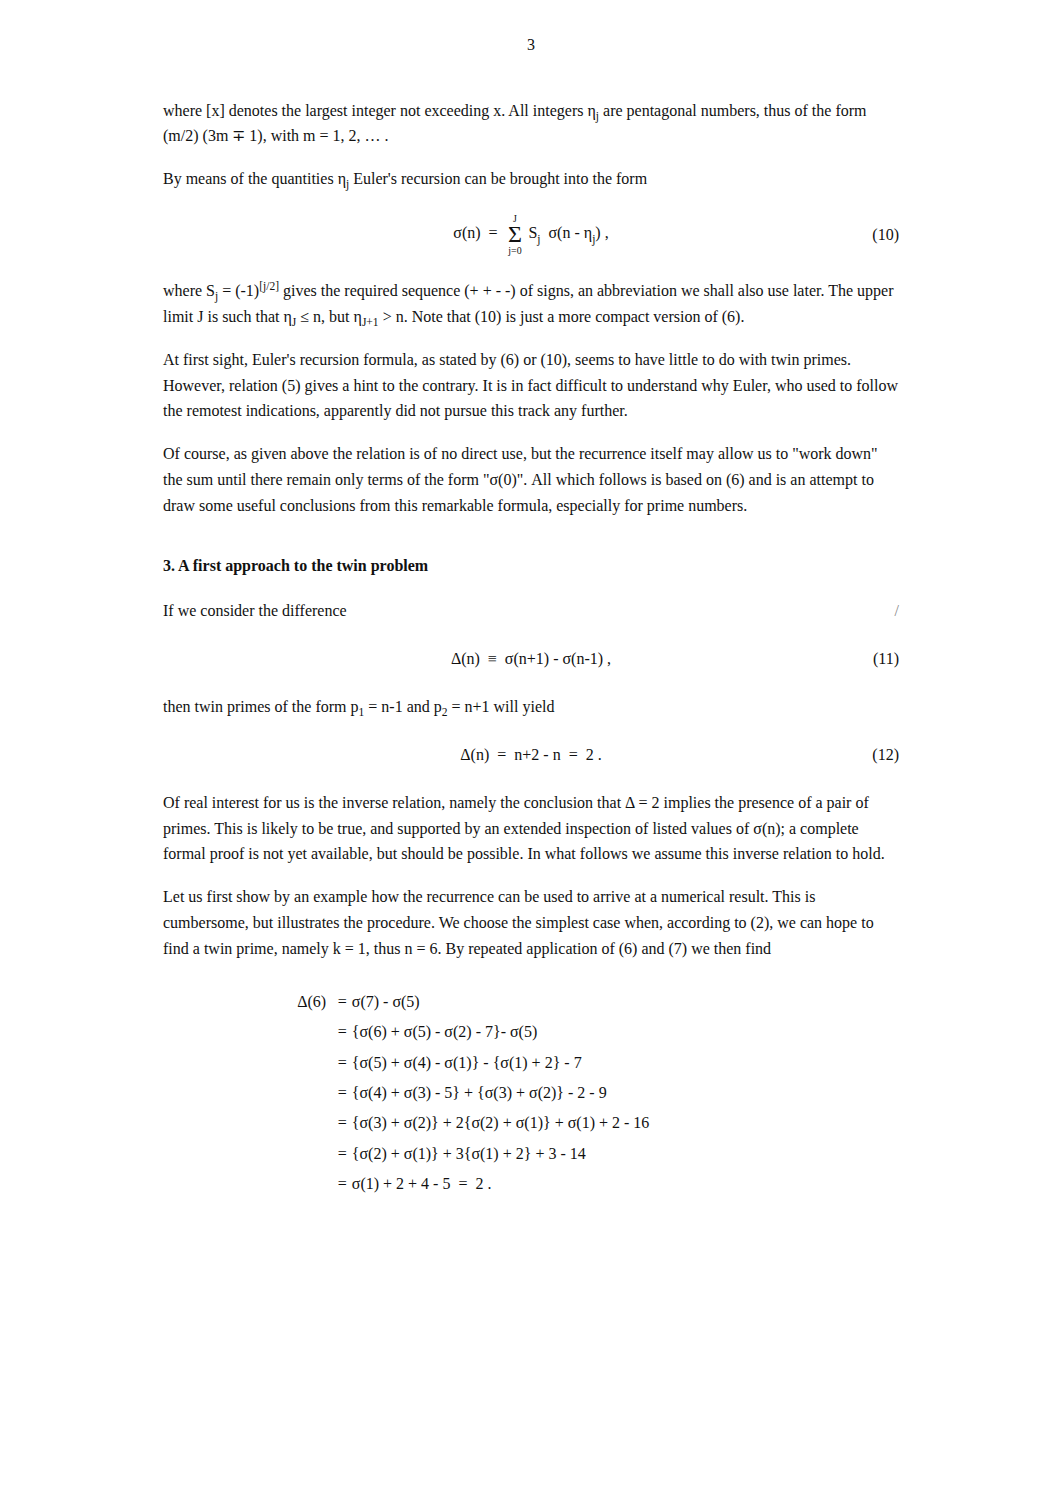3
where [x] denotes the largest integer not exceeding x. All integers ηj are pentagonal numbers, thus of the form (m/2) (3m ∓ 1), with m = 1, 2, … .
By means of the quantities ηj Euler's recursion can be brought into the form
σ(n) = J Σ j=0 Sj σ(n - ηj) , (10)
where Sj = (-1)[j/2] gives the required sequence (+ + - -) of signs, an abbreviation we shall also use later. The upper limit J is such that ηJ ≤ n, but ηJ+1 > n. Note that (10) is just a more compact version of (6).
At first sight, Euler's recursion formula, as stated by (6) or (10), seems to have little to do with twin primes. However, relation (5) gives a hint to the contrary. It is in fact difficult to understand why Euler, who used to follow the remotest indications, apparently did not pursue this track any further.
Of course, as given above the relation is of no direct use, but the recurrence itself may allow us to "work down" the sum until there remain only terms of the form "σ(0)". All which follows is based on (6) and is an attempt to draw some useful conclusions from this remarkable formula, especially for prime numbers.
3. A first approach to the twin problem
If we consider the difference /
Δ(n) ≡ σ(n+1) - σ(n-1) , (11)
then twin primes of the form p1 = n-1 and p2 = n+1 will yield
Δ(n) = n+2 - n = 2 . (12)
Of real interest for us is the inverse relation, namely the conclusion that Δ = 2 implies the presence of a pair of primes. This is likely to be true, and supported by an extended inspection of listed values of σ(n); a complete formal proof is not yet available, but should be possible. In what follows we assume this inverse relation to hold.
Let us first show by an example how the recurrence can be used to arrive at a numerical result. This is cumbersome, but illustrates the procedure. We choose the simplest case when, according to (2), we can hope to find a twin prime, namely k = 1, thus n = 6. By repeated application of (6) and (7) we then find
Δ(6)=σ(7) - σ(5)
={σ(6) + σ(5) - σ(2) - 7}- σ(5)
={σ(5) + σ(4) - σ(1)} - {σ(1) + 2} - 7
={σ(4) + σ(3) - 5} + {σ(3) + σ(2)} - 2 - 9
={σ(3) + σ(2)} + 2{σ(2) + σ(1)} + σ(1) + 2 - 16
={σ(2) + σ(1)} + 3{σ(1) + 2} + 3 - 14
=σ(1) + 2 + 4 - 5 = 2 .